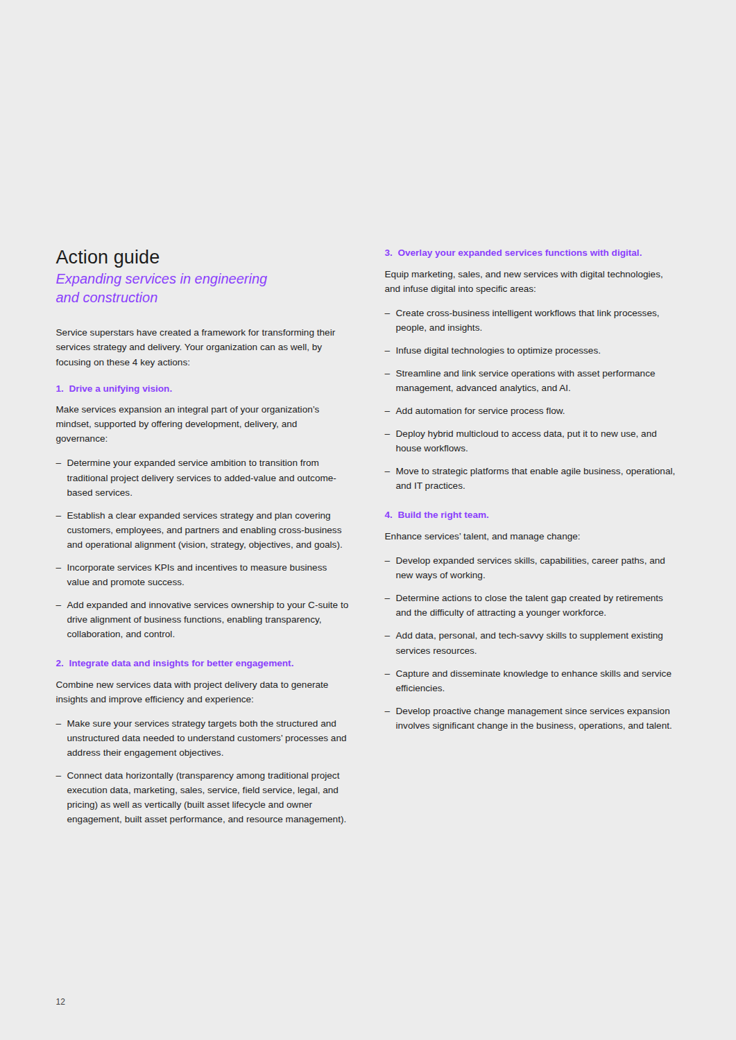Action guide
Expanding services in engineering
and construction
Service superstars have created a framework for transforming their services strategy and delivery. Your organization can as well, by focusing on these 4 key actions:
1. Drive a unifying vision.
Make services expansion an integral part of your organization’s mindset, supported by offering development, delivery, and governance:
Determine your expanded service ambition to transition from traditional project delivery services to added-value and outcome-based services.
Establish a clear expanded services strategy and plan covering customers, employees, and partners and enabling cross-business and operational alignment (vision, strategy, objectives, and goals).
Incorporate services KPIs and incentives to measure business value and promote success.
Add expanded and innovative services ownership to your C-suite to drive alignment of business functions, enabling transparency, collaboration, and control.
2. Integrate data and insights for better engagement.
Combine new services data with project delivery data to generate insights and improve efficiency and experience:
Make sure your services strategy targets both the structured and unstructured data needed to understand customers’ processes and address their engagement objectives.
Connect data horizontally (transparency among traditional project execution data, marketing, sales, service, field service, legal, and pricing) as well as vertically (built asset lifecycle and owner engagement, built asset performance, and resource management).
3. Overlay your expanded services functions with digital.
Equip marketing, sales, and new services with digital technologies, and infuse digital into specific areas:
Create cross-business intelligent workflows that link processes, people, and insights.
Infuse digital technologies to optimize processes.
Streamline and link service operations with asset performance management, advanced analytics, and AI.
Add automation for service process flow.
Deploy hybrid multicloud to access data, put it to new use, and house workflows.
Move to strategic platforms that enable agile business, operational, and IT practices.
4. Build the right team.
Enhance services’ talent, and manage change:
Develop expanded services skills, capabilities, career paths, and new ways of working.
Determine actions to close the talent gap created by retirements and the difficulty of attracting a younger workforce.
Add data, personal, and tech-savvy skills to supplement existing services resources.
Capture and disseminate knowledge to enhance skills and service efficiencies.
Develop proactive change management since services expansion involves significant change in the business, operations, and talent.
12